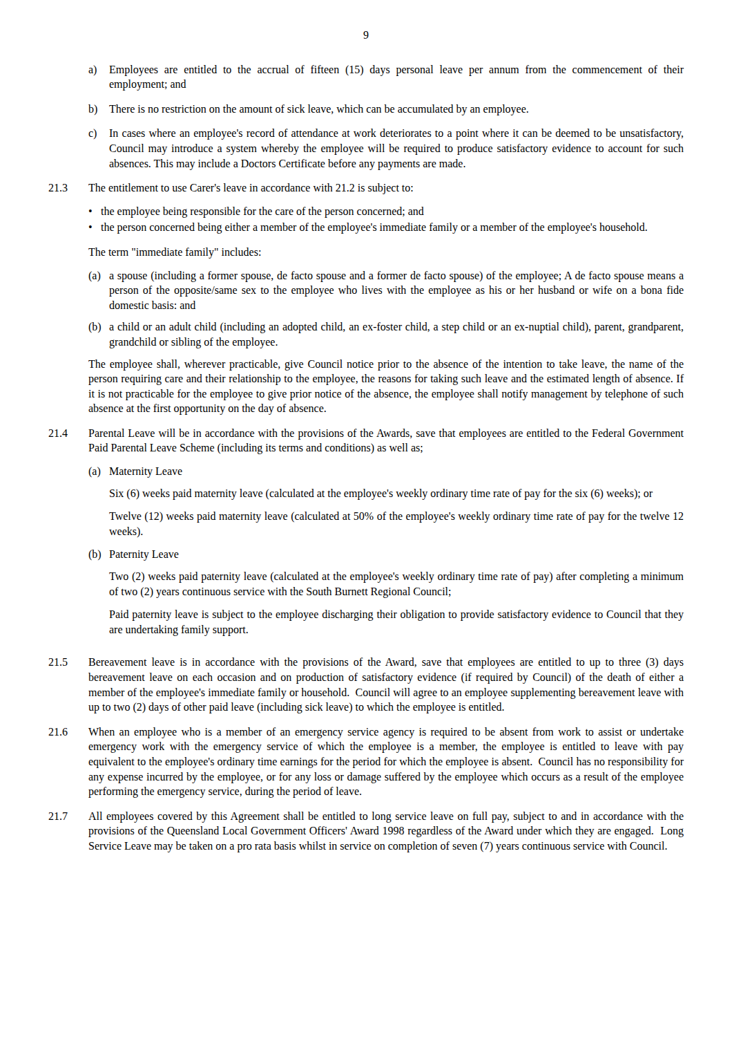9
a)
Employees are entitled to the accrual of fifteen (15) days personal leave per annum from the commencement of their employment; and
b)
There is no restriction on the amount of sick leave, which can be accumulated by an employee.
c)
In cases where an employee's record of attendance at work deteriorates to a point where it can be deemed to be unsatisfactory, Council may introduce a system whereby the employee will be required to produce satisfactory evidence to account for such absences. This may include a Doctors Certificate before any payments are made.
21.3
The entitlement to use Carer's leave in accordance with 21.2 is subject to:
the employee being responsible for the care of the person concerned; and
the person concerned being either a member of the employee's immediate family or a member of the employee's household.
The term "immediate family" includes:
(a)
a spouse (including a former spouse, de facto spouse and a former de facto spouse) of the employee; A de facto spouse means a person of the opposite/same sex to the employee who lives with the employee as his or her husband or wife on a bona fide domestic basis: and
(b)
a child or an adult child (including an adopted child, an ex-foster child, a step child or an ex-nuptial child), parent, grandparent, grandchild or sibling of the employee.
The employee shall, wherever practicable, give Council notice prior to the absence of the intention to take leave, the name of the person requiring care and their relationship to the employee, the reasons for taking such leave and the estimated length of absence. If it is not practicable for the employee to give prior notice of the absence, the employee shall notify management by telephone of such absence at the first opportunity on the day of absence.
21.4
Parental Leave will be in accordance with the provisions of the Awards, save that employees are entitled to the Federal Government Paid Parental Leave Scheme (including its terms and conditions) as well as;
(a)
Maternity Leave
Six (6) weeks paid maternity leave (calculated at the employee's weekly ordinary time rate of pay for the six (6) weeks); or
Twelve (12) weeks paid maternity leave (calculated at 50% of the employee's weekly ordinary time rate of pay for the twelve 12 weeks).
(b)
Paternity Leave
Two (2) weeks paid paternity leave (calculated at the employee's weekly ordinary time rate of pay) after completing a minimum of two (2) years continuous service with the South Burnett Regional Council;
Paid paternity leave is subject to the employee discharging their obligation to provide satisfactory evidence to Council that they are undertaking family support.
21.5
Bereavement leave is in accordance with the provisions of the Award, save that employees are entitled to up to three (3) days bereavement leave on each occasion and on production of satisfactory evidence (if required by Council) of the death of either a member of the employee's immediate family or household. Council will agree to an employee supplementing bereavement leave with up to two (2) days of other paid leave (including sick leave) to which the employee is entitled.
21.6
When an employee who is a member of an emergency service agency is required to be absent from work to assist or undertake emergency work with the emergency service of which the employee is a member, the employee is entitled to leave with pay equivalent to the employee's ordinary time earnings for the period for which the employee is absent. Council has no responsibility for any expense incurred by the employee, or for any loss or damage suffered by the employee which occurs as a result of the employee performing the emergency service, during the period of leave.
21.7
All employees covered by this Agreement shall be entitled to long service leave on full pay, subject to and in accordance with the provisions of the Queensland Local Government Officers' Award 1998 regardless of the Award under which they are engaged. Long Service Leave may be taken on a pro rata basis whilst in service on completion of seven (7) years continuous service with Council.